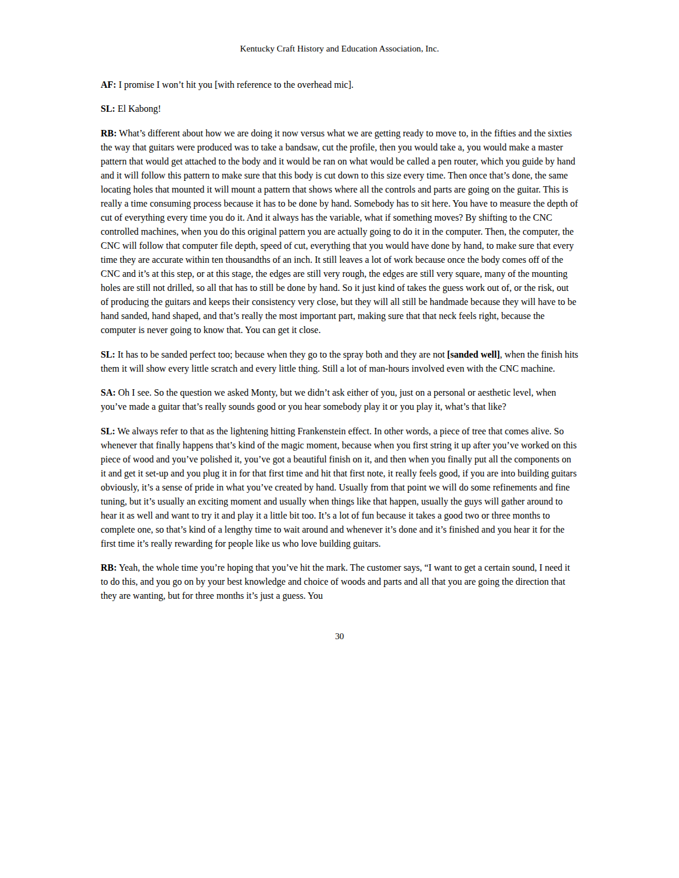Kentucky Craft History and Education Association, Inc.
AF: I promise I won’t hit you [with reference to the overhead mic].
SL: El Kabong!
RB: What’s different about how we are doing it now versus what we are getting ready to move to, in the fifties and the sixties the way that guitars were produced was to take a bandsaw, cut the profile, then you would take a, you would make a master pattern that would get attached to the body and it would be ran on what would be called a pen router, which you guide by hand and it will follow this pattern to make sure that this body is cut down to this size every time. Then once that’s done, the same locating holes that mounted it will mount a pattern that shows where all the controls and parts are going on the guitar. This is really a time consuming process because it has to be done by hand. Somebody has to sit here. You have to measure the depth of cut of everything every time you do it. And it always has the variable, what if something moves? By shifting to the CNC controlled machines, when you do this original pattern you are actually going to do it in the computer. Then, the computer, the CNC will follow that computer file depth, speed of cut, everything that you would have done by hand, to make sure that every time they are accurate within ten thousandths of an inch. It still leaves a lot of work because once the body comes off of the CNC and it’s at this step, or at this stage, the edges are still very rough, the edges are still very square, many of the mounting holes are still not drilled, so all that has to still be done by hand. So it just kind of takes the guess work out of, or the risk, out of producing the guitars and keeps their consistency very close, but they will all still be handmade because they will have to be hand sanded, hand shaped, and that’s really the most important part, making sure that that neck feels right, because the computer is never going to know that. You can get it close.
SL: It has to be sanded perfect too; because when they go to the spray both and they are not [sanded well], when the finish hits them it will show every little scratch and every little thing. Still a lot of man-hours involved even with the CNC machine.
SA: Oh I see. So the question we asked Monty, but we didn’t ask either of you, just on a personal or aesthetic level, when you’ve made a guitar that’s really sounds good or you hear somebody play it or you play it, what’s that like?
SL: We always refer to that as the lightening hitting Frankenstein effect. In other words, a piece of tree that comes alive. So whenever that finally happens that’s kind of the magic moment, because when you first string it up after you’ve worked on this piece of wood and you’ve polished it, you’ve got a beautiful finish on it, and then when you finally put all the components on it and get it set-up and you plug it in for that first time and hit that first note, it really feels good, if you are into building guitars obviously, it’s a sense of pride in what you’ve created by hand. Usually from that point we will do some refinements and fine tuning, but it’s usually an exciting moment and usually when things like that happen, usually the guys will gather around to hear it as well and want to try it and play it a little bit too. It’s a lot of fun because it takes a good two or three months to complete one, so that’s kind of a lengthy time to wait around and whenever it’s done and it’s finished and you hear it for the first time it’s really rewarding for people like us who love building guitars.
RB: Yeah, the whole time you’re hoping that you’ve hit the mark. The customer says, “I want to get a certain sound, I need it to do this, and you go on by your best knowledge and choice of woods and parts and all that you are going the direction that they are wanting, but for three months it’s just a guess. You
30